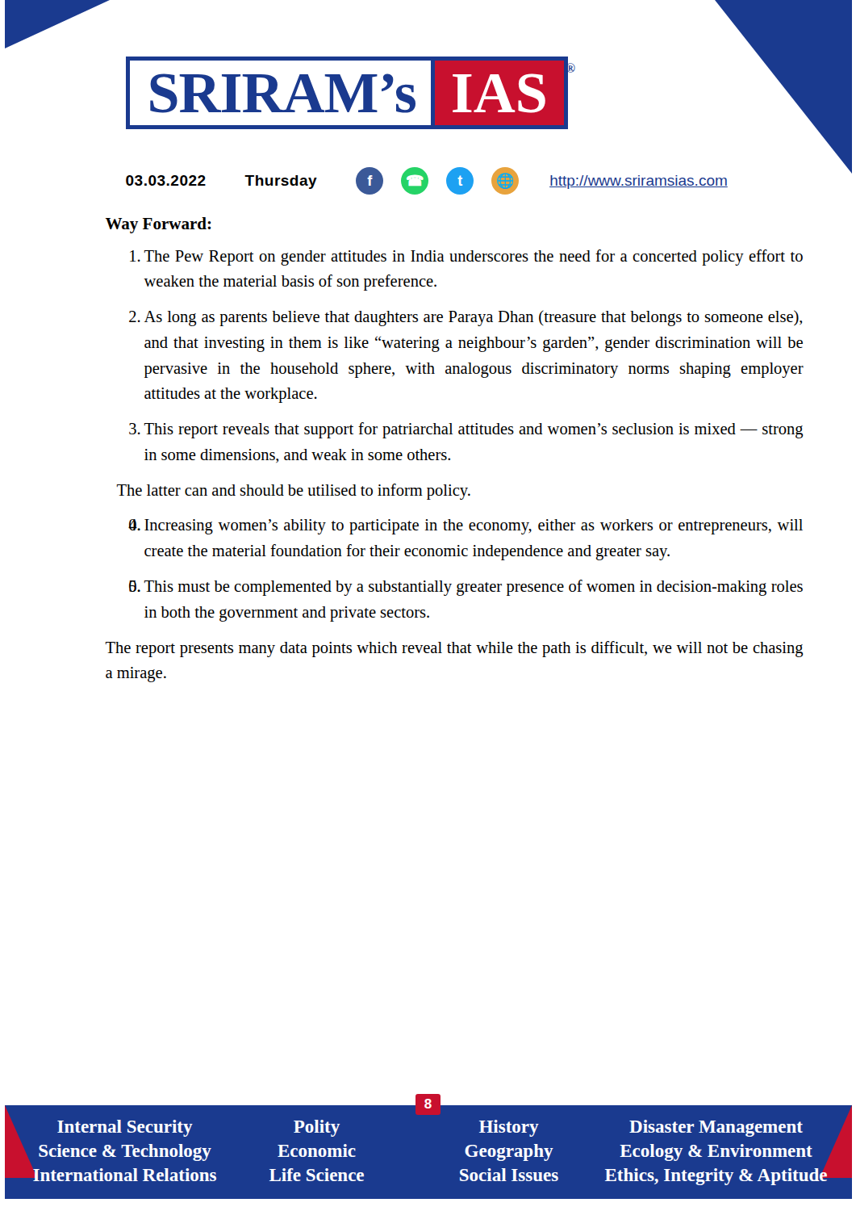SRIRAM’s
IAS®
03.03.2022 Thursday
f
☎
t
🌐
http://www.sriramsias.com
Way Forward:
The Pew Report on gender attitudes in India underscores the need for a concerted policy effort to weaken the material basis of son preference.
As long as parents believe that daughters are Paraya Dhan (treasure that belongs to someone else), and that investing in them is like “watering a neighbour’s garden”, gender discrimination will be pervasive in the household sphere, with analogous discriminatory norms shaping employer attitudes at the workplace.
This report reveals that support for patriarchal attitudes and women’s seclusion is mixed — strong in some dimensions, and weak in some others.
The latter can and should be utilised to inform policy.
4. Increasing women’s ability to participate in the economy, either as workers or entrepreneurs, will create the material foundation for their economic independence and greater say.
5. This must be complemented by a substantially greater presence of women in decision-making roles in both the government and private sectors.
The report presents many data points which reveal that while the path is difficult, we will not be chasing a mirage.
8
Internal Security
Polity
History
Disaster Management
Science & Technology
Economic
Geography
Ecology & Environment
International Relations
Life Science
Social Issues
Ethics, Integrity & Aptitude